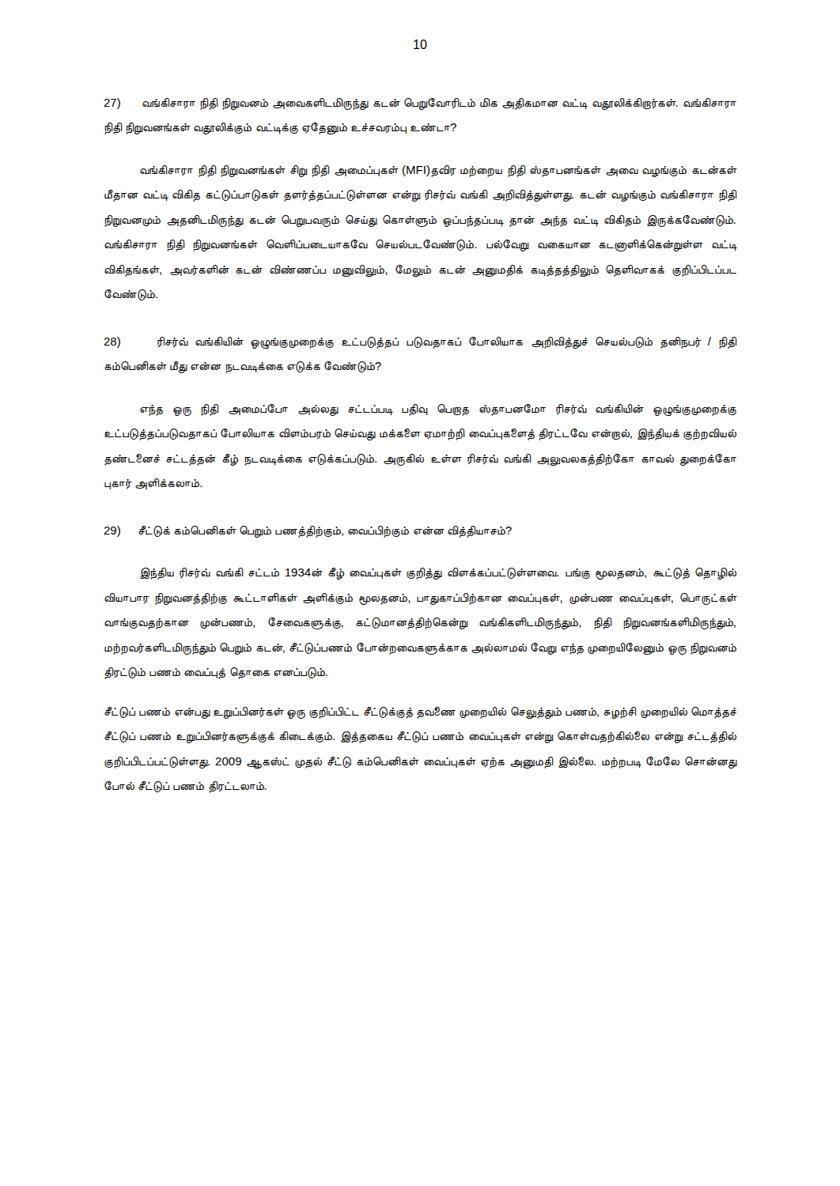10
27) வங்கிசாரா நிதி நிறுவனம் அவைகளிடமிருந்து கடன் பெறுவோரிடம் மிக அதிகமான வட்டி வதூலிக்கிறார்கள். வங்கிசாரா நிதி நிறுவனங்கள் வதூலிக்கும் வட்டிக்கு ஏதேனும் உச்சவரம்பு உண்டா?
வங்கிசாரா நிதி நிறுவனங்கள் சிறு நிதி அமைப்புகள் (MFI)தவிர மற்றைய நிதி ஸ்தாபனங்கள் அவை வழங்கும் கடன்கள் மீதான வட்டி விகித கட்டுப்பாடுகள் தளர்த்தப்பட்டுள்ளன என்று ரிசர்வ் வங்கி அறிவித்துள்ளது. கடன் வழங்கும் வங்கிசாரா நிதி நிறுவனமும் அதனிடமிருந்து கடன் பெறுபவரும் செய்து கொள்ளும் ஒப்பந்தப்படி தான் அந்த வட்டி விகிதம் இருக்கவேண்டும். வங்கிசாரா நிதி நிறுவனங்கள் வெளிப்படையாகவே செயல்படவேண்டும். பல்வேறு வகையான கடனாளிக்கென்றுள்ள வட்டி விகிதங்கள், அவர்களின் கடன் விண்ணப்ப மனுவிலும், மேலும் கடன் அனுமதிக் கடித்தத்திலும் தெளிவாகக் குறிப்பிடப்பட வேண்டும்.
28) ரிசர்வ் வங்கியின் ஒழுங்குமுறைக்கு உட்படுத்தப் படுவதாகப் போலியாக அறிவித்துச் செயல்படும் தனிநபர் / நிதி கம்பெனிகள் மீது என்ன நடவடிக்கை எடுக்க வேண்டும்?
எந்த ஒரு நிதி அமைப்போ அல்லது சட்டப்படி பதிவு பெறாத ஸ்தாபனமோ ரிசர்வ் வங்கியின் ஒழுங்குமுறைக்கு உட்படுத்தப்படுவதாகப் போலியாக விளம்பரம் செய்வது மக்களை ஏமாற்றி வைப்புகளைத் திரட்டவே என்றால், இந்தியக் குற்றவியல் தண்டனைச் சட்டத்தன் கீழ் நடவடிக்கை எடுக்கப்படும். அருகில் உள்ள ரிசர்வ் வங்கி அலுவலகத்திற்கோ காவல் துறைக்கோ புகார் அளிக்கலாம்.
29) சீட்டுக் கம்பெனிகள் பெறும் பணத்திற்கும், வைப்பிற்கும் என்ன வித்தியாசம்?
இந்திய ரிசர்வ் வங்கி சட்டம் 1934ன் கீழ் வைப்புகள் குறித்து விளக்கப்பட்டுள்ளவை. பங்கு மூலதனம், கூட்டுத் தொழில் வியாபார நிறுவனத்திற்கு கூட்டாளிகள் அளிக்கும் மூலதனம், பாதுகாப்பிற்கான வைப்புகள், முன்பண வைப்புகள், பொருட்கள் வாங்குவதற்கான முன்பணம், சேவைகளுக்கு, கட்டுமானத்திற்கென்று வங்கிகளிடமிருந்தும், நிதி நிறுவனங்களிமிருந்தும், மற்றவர்களிடமிருந்தும் பெறும் கடன், சீட்டுப்பணம் போன்றவைகளுக்காக அல்லாமல் வேறு எந்த முறையிலேனும் ஒரு நிறுவனம் திரட்டும் பணம் வைப்புத் தொகை எனப்படும்.
சீட்டுப் பணம் என்பது உறுப்பினர்கள் ஒரு குறிப்பிட்ட சீட்டுக்குத் தவணை முறையில் செலுத்தும் பணம், சுழற்சி முறையில் மொத்தச் சீட்டுப் பணம் உறுப்பினர்களுக்குக் கிடைக்கும். இத்தகைய சீட்டுப் பணம் வைப்புகள் என்று கொள்வதற்கில்லை என்று சட்டத்தில் குறிப்பிடப்பட்டுள்ளது. 2009 ஆகஸ்ட் முதல் சீட்டு கம்பெனிகள் வைப்புகள் ஏற்க அனுமதி இல்லை. மற்றபடி மேலே சொன்னது போல் சீட்டுப் பணம் திரட்டலாம்.